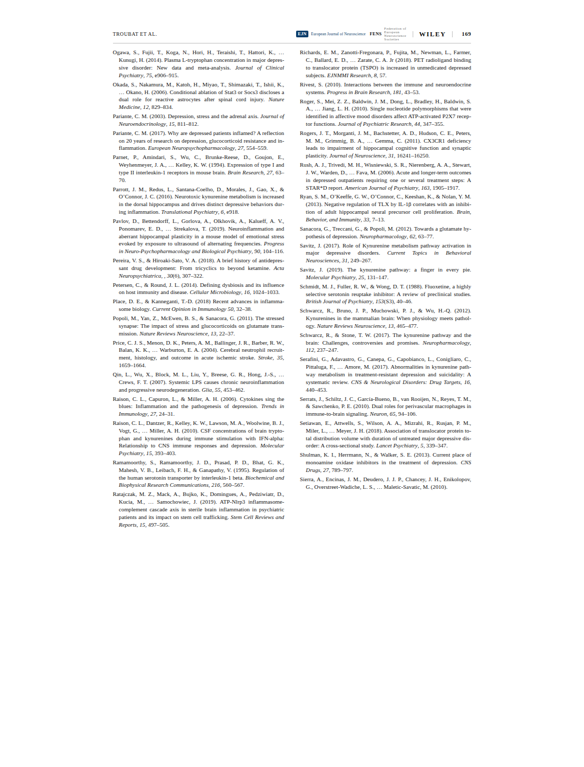Troubat et al. EJN European Journal of Neuroscience FENS Federation of
European
Neuroscience
Societies WILEY 169
Ogawa, S., Fujii, T., Koga, N., Hori, H., Teraishi, T., Hattori, K., … Kunugi, H. (2014). Plasma L-tryptophan concentration in major depressive disorder: New data and meta-analysis. Journal of Clinical Psychiatry, 75, e906–915.
Okada, S., Nakamura, M., Katoh, H., Miyao, T., Shimazaki, T., Ishii, K., … Okano, H. (2006). Conditional ablation of Stat3 or Socs3 discloses a dual role for reactive astrocytes after spinal cord injury. Nature Medicine, 12, 829–834.
Pariante, C. M. (2003). Depression, stress and the adrenal axis. Journal of Neuroendocrinology, 15, 811–812.
Pariante, C. M. (2017). Why are depressed patients inflamed? A reflection on 20 years of research on depression, glucocorticoid resistance and inflammation. European Neuropsychopharmacology, 27, 554–559.
Parnet, P., Amindari, S., Wu, C., Brunke-Reese, D., Goujon, E., Weyhenmeyer, J. A., … Kelley, K. W. (1994). Expression of type I and type II interleukin-1 receptors in mouse brain. Brain Research, 27, 63–70.
Parrott, J. M., Redus, L., Santana-Coelho, D., Morales, J., Gao, X., & O’Connor, J. C. (2016). Neurotoxic kynurenine metabolism is increased in the dorsal hippocampus and drives distinct depressive behaviors during inflammation. Translational Psychiatry, 6, e918.
Pavlov, D., Bettendorff, L., Gorlova, A., Olkhovik, A., Kalueff, A. V., Ponomarev, E. D., … Strekalova, T. (2019). Neuroinflammation and aberrant hippocampal plasticity in a mouse model of emotional stress evoked by exposure to ultrasound of alternating frequencies. Progress in Neuro-Psychopharmacology and Biological Psychiatry, 90, 104–116.
Pereira, V. S., & Hiroaki-Sato, V. A. (2018). A brief history of antidepressant drug development: From tricyclics to beyond ketamine. Acta Neuropsychiatrica, , 30(6), 307–322.
Petersen, C., & Round, J. L. (2014). Defining dysbiosis and its influence on host immunity and disease. Cellular Microbiology, 16, 1024–1033.
Place, D. E., & Kanneganti, T.-D. (2018) Recent advances in inflammasome biology. Current Opinion in Immunology 50, 32–38.
Popoli, M., Yan, Z., McEwen, B. S., & Sanacora, G. (2011). The stressed synapse: The impact of stress and glucocorticoids on glutamate transmission. Nature Reviews Neuroscience, 13, 22–37.
Price, C. J. S., Menon, D. K., Peters, A. M., Ballinger, J. R., Barber, R. W., Balan, K. K., … Warburton, E. A. (2004). Cerebral neutrophil recruitment, histology, and outcome in acute ischemic stroke. Stroke, 35, 1659–1664.
Qin, L., Wu, X., Block, M. L., Liu, Y., Breese, G. R., Hong, J.-S., … Crews, F. T. (2007). Systemic LPS causes chronic neuroinflammation and progressive neurodegeneration. Glia, 55, 453–462.
Raison, C. L., Capuron, L., & Miller, A. H. (2006). Cytokines sing the blues: Inflammation and the pathogenesis of depression. Trends in Immunology, 27, 24–31.
Raison, C. L., Dantzer, R., Kelley, K. W., Lawson, M. A., Woolwine, B. J., Vogt, G., … Miller, A. H. (2010). CSF concentrations of brain tryptophan and kynurenines during immune stimulation with IFN-alpha: Relationship to CNS immune responses and depression. Molecular Psychiatry, 15, 393–403.
Ramamoorthy, S., Ramamoorthy, J. D., Prasad, P. D., Bhat, G. K., Mahesh, V. B., Leibach, F. H., & Ganapathy, V. (1995). Regulation of the human serotonin transporter by interleukin-1 beta. Biochemical and Biophysical Research Communications, 216, 560–567.
Ratajczak, M. Z., Mack, A., Bujko, K., Domingues, A., Pedziwiatr, D., Kucia, M., … Samochowiec, J. (2019). ATP-Nlrp3 inflammasome-complement cascade axis in sterile brain inflammation in psychiatric patients and its impact on stem cell trafficking. Stem Cell Reviews and Reports, 15, 497–505.
Richards, E. M., Zanotti-Fregonara, P., Fujita, M., Newman, L., Farmer, C., Ballard, E. D., … Zarate, C. A. Jr (2018). PET radioligand binding to translocator protein (TSPO) is increased in unmedicated depressed subjects. EJNMMI Research, 8, 57.
Rivest, S. (2010). Interactions between the immune and neuroendocrine systems. Progress in Brain Research, 181, 43–53.
Roger, S., Mei, Z. Z., Baldwin, J. M., Dong, L., Bradley, H., Baldwin, S. A., … Jiang, L. H. (2010). Single nucleotide polymorphisms that were identified in affective mood disorders affect ATP-activated P2X7 receptor functions. Journal of Psychiatric Research, 44, 347–355.
Rogers, J. T., Morganti, J. M., Bachstetter, A. D., Hudson, C. E., Peters, M. M., Grimmig, B. A., … Gemma, C. (2011). CX3CR1 deficiency leads to impairment of hippocampal cognitive function and synaptic plasticity. Journal of Neuroscience, 31, 16241–16250.
Rush, A. J., Trivedi, M. H., Wisniewski, S. R., Nierenberg, A. A., Stewart, J. W., Warden, D., … Fava, M. (2006). Acute and longer-term outcomes in depressed outpatients requiring one or several treatment steps: A STAR*D report. American Journal of Psychiatry, 163, 1905–1917.
Ryan, S. M., O’Keeffe, G. W., O’Connor, C., Keeshan, K., & Nolan, Y. M. (2013). Negative regulation of TLX by IL-1β correlates with an inhibition of adult hippocampal neural precursor cell proliferation. Brain, Behavior, and Immunity, 33, 7–13.
Sanacora, G., Treccani, G., & Popoli, M. (2012). Towards a glutamate hypothesis of depression. Neuropharmacology, 62, 63–77.
Savitz, J. (2017). Role of Kynurenine metabolism pathway activation in major depressive disorders. Current Topics in Behavioral Neurosciences, 31, 249–267.
Savitz, J. (2019). The kynurenine pathway: a finger in every pie. Molecular Psychiatry, 25, 131–147.
Schmidt, M. J., Fuller, R. W., & Wong, D. T. (1988). Fluoxetine, a highly selective serotonin reuptake inhibitor: A review of preclinical studies. British Journal of Psychiatry, 153(S3), 40–46.
Schwarcz, R., Bruno, J. P., Muchowski, P. J., & Wu, H.-Q. (2012). Kynurenines in the mammalian brain: When physiology meets pathology. Nature Reviews Neuroscience, 13, 465–477.
Schwarcz, R., & Stone, T. W. (2017). The kynurenine pathway and the brain: Challenges, controversies and promises. Neuropharmacology, 112, 237–247.
Serafini, G., Adavastro, G., Canepa, G., Capobianco, L., Conigliaro, C., Pittaluga, F., … Amore, M. (2017). Abnormalities in kynurenine pathway metabolism in treatment-resistant depression and suicidality: A systematic review. CNS & Neurological Disorders: Drug Targets, 16, 440–453.
Serrats, J., Schiltz, J. C., García-Bueno, B., van Rooijen, N., Reyes, T. M., & Sawchenko, P. E. (2010). Dual roles for perivascular macrophages in immune-to-brain signaling. Neuron, 65, 94–106.
Setiawan, E., Attwells, S., Wilson, A. A., Mizrahi, R., Rusjan, P. M., Miler, L., … Meyer, J. H. (2018). Association of translocator protein total distribution volume with duration of untreated major depressive disorder: A cross-sectional study. Lancet Psychiatry, 5, 339–347.
Shulman, K. I., Herrmann, N., & Walker, S. E. (2013). Current place of monoamine oxidase inhibitors in the treatment of depression. CNS Drugs, 27, 789–797.
Sierra, A., Encinas, J. M., Deudero, J. J. P., Chancey, J. H., Enikolopov, G., Overstreet-Wadiche, L. S., … Maletic-Savatic, M. (2010).